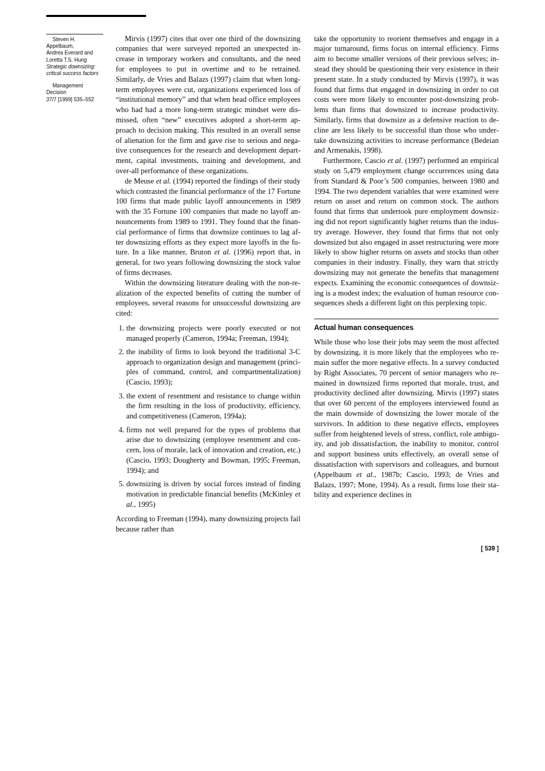Steven H. Appelbaum,
Andrea Everard and
Loretta T.S. Hung
Strategic downsizing: critical success factors
Management Decision
37/7 [1999] 535–552
Mirvis (1997) cites that over one third of the downsizing companies that were surveyed reported an unexpected increase in temporary workers and consultants, and the need for employees to put in overtime and to be retrained. Similarly, de Vries and Balazs (1997) claim that when long-term employees were cut, organizations experienced loss of “institutional memory” and that when head office employees who had had a more long-term strategic mindset were dismissed, often “new” executives adopted a short-term approach to decision making. This resulted in an overall sense of alienation for the firm and gave rise to serious and negative consequences for the research and development department, capital investments, training and development, and over-all performance of these organizations.
de Meuse et al. (1994) reported the findings of their study which contrasted the financial performance of the 17 Fortune 100 firms that made public layoff announcements in 1989 with the 35 Fortune 100 companies that made no layoff announcements from 1989 to 1991. They found that the financial performance of firms that downsize continues to lag after downsizing efforts as they expect more layoffs in the future. In a like manner, Bruton et al. (1996) report that, in general, for two years following downsizing the stock value of firms decreases.
Within the downsizing literature dealing with the non-realization of the expected benefits of cutting the number of employees, several reasons for unsuccessful downsizing are cited:
the downsizing projects were poorly executed or not managed properly (Cameron, 1994a; Freeman, 1994);
the inability of firms to look beyond the traditional 3-C approach to organization design and management (principles of command, control, and compartmentalization) (Cascio, 1993);
the extent of resentment and resistance to change within the firm resulting in the loss of productivity, efficiency, and competitiveness (Cameron, 1994a);
firms not well prepared for the types of problems that arise due to downsizing (employee resentment and concern, loss of morale, lack of innovation and creation, etc.) (Cascio, 1993; Dougherty and Bowman, 1995; Freeman, 1994); and
downsizing is driven by social forces instead of finding motivation in predictable financial benefits (McKinley et al., 1995)
According to Freeman (1994), many downsizing projects fail because rather than
take the opportunity to reorient themselves and engage in a major turnaround, firms focus on internal efficiency. Firms aim to become smaller versions of their previous selves; instead they should be questioning their very existence in their present state. In a study conducted by Mirvis (1997), it was found that firms that engaged in downsizing in order to cut costs were more likely to encounter post-downsizing problems than firms that downsized to increase productivity. Similarly, firms that downsize as a defensive reaction to decline are less likely to be successful than those who undertake downsizing activities to increase performance (Bedeian and Armenakis, 1998).
Furthermore, Cascio et al. (1997) performed an empirical study on 5,479 employment change occurrences using data from Standard & Poor’s 500 companies, between 1980 and 1994. The two dependent variables that were examined were return on asset and return on common stock. The authors found that firms that undertook pure employment downsizing did not report significantly higher returns than the industry average. However, they found that firms that not only downsized but also engaged in asset restructuring were more likely to show higher returns on assets and stocks than other companies in their industry. Finally, they warn that strictly downsizing may not generate the benefits that management expects. Examining the economic consequences of downsizing is a modest index; the evaluation of human resource consequences sheds a different light on this perplexing topic.
Actual human consequences
While those who lose their jobs may seem the most affected by downsizing, it is more likely that the employees who remain suffer the more negative effects. In a survey conducted by Right Associates, 70 percent of senior managers who remained in downsized firms reported that morale, trust, and productivity declined after downsizing. Mirvis (1997) states that over 60 percent of the employees interviewed found as the main downside of downsizing the lower morale of the survivors. In addition to these negative effects, employees suffer from heightened levels of stress, conflict, role ambiguity, and job dissatisfaction, the inability to monitor, control and support business units effectively, an overall sense of dissatisfaction with supervisors and colleagues, and burnout (Appelbaum et al., 1987b; Cascio, 1993; de Vries and Balazs, 1997; Mone, 1994). As a result, firms lose their stability and experience declines in
[ 539 ]